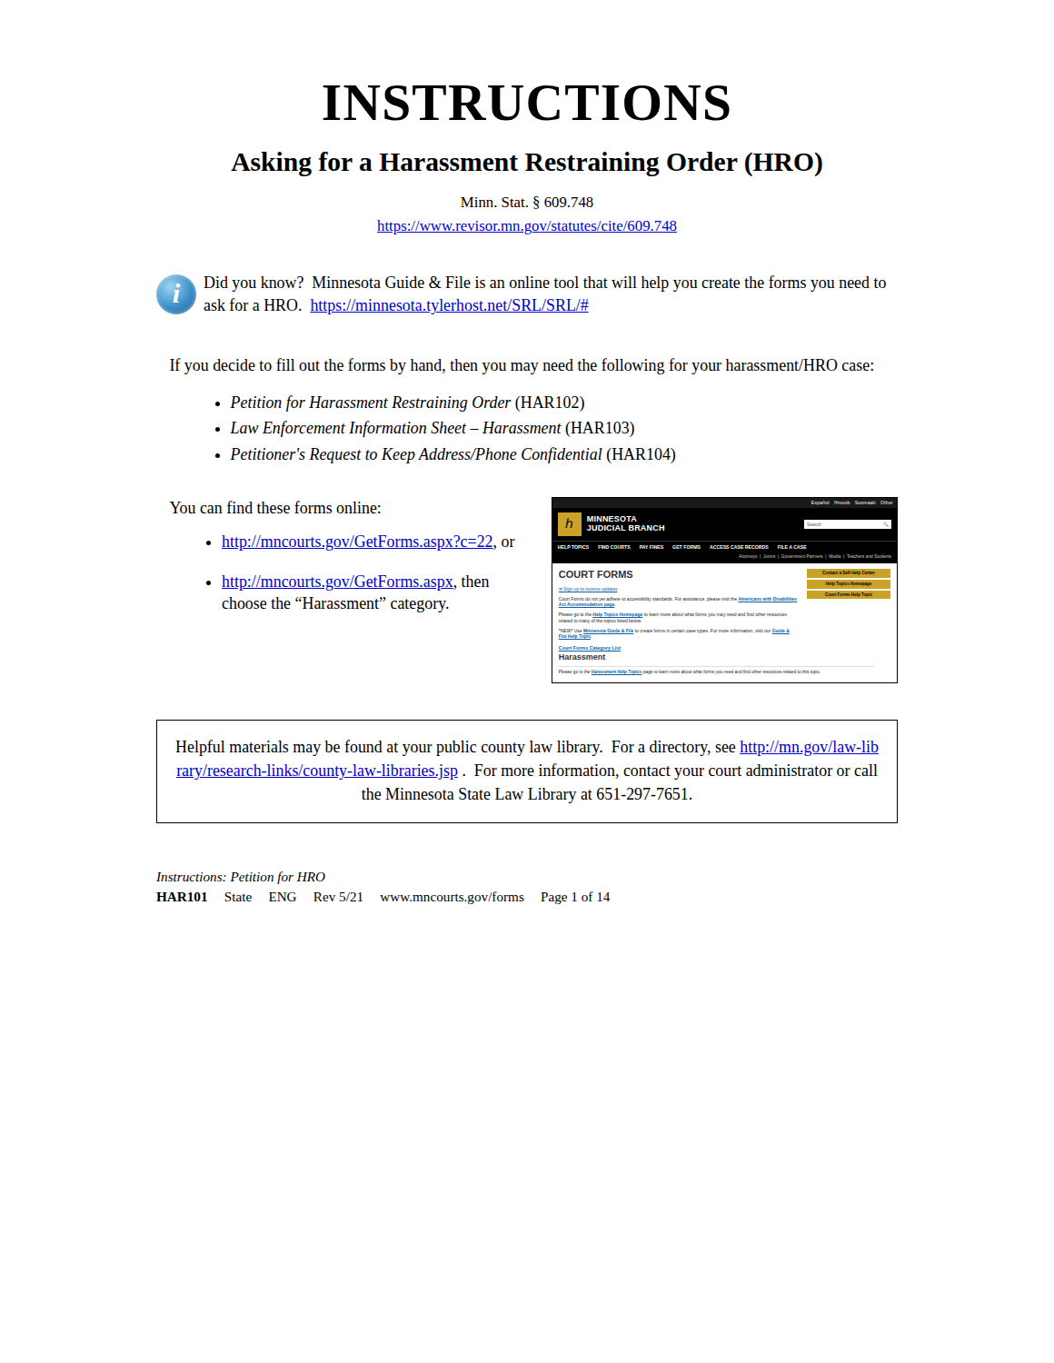INSTRUCTIONS
Asking for a Harassment Restraining Order (HRO)
Minn. Stat. § 609.748
https://www.revisor.mn.gov/statutes/cite/609.748
i
Did you know? Minnesota Guide & File is an online tool that will help you create the forms you need to ask for a HRO. https://minnesota.tylerhost.net/SRL/SRL/#
If you decide to fill out the forms by hand, then you may need the following for your harassment/HRO case:
Petition for Harassment Restraining Order (HAR102)
Law Enforcement Information Sheet – Harassment (HAR103)
Petitioner's Request to Keep Address/Phone Confidential (HAR104)
You can find these forms online:
http://mncourts.gov/GetForms.aspx?c=22, or
http://mncourts.gov/GetForms.aspx, then choose the “Harassment” category.
Español Hmoob Soomaali Other
ℎ
MINNESOTA
JUDICIAL BRANCH
Search🔍
HELP TOPICS FIND COURTS PAY FINES GET FORMS ACCESS CASE RECORDS FILE A CASE
Attorneys | Jurors | Government Partners | Media | Teachers and Students
Contact a Self-Help Center
Help Topics Homepage
Court Forms Help Topic
COURT FORMS
✉ Sign up to receive updates
Court Forms do not yet adhere to accessibility standards. For assistance, please visit the Americans with Disabilities Act Accommodation page.
Please go to the Help Topics Homepage to learn more about what forms you may need and find other resources related to many of the topics listed below.
*NEW* Use Minnesota Guide & File to create forms in certain case types. For more information, visit our Guide & File Help Topic.
Court Forms Category List
Harassment
Please go to the Harassment Help Topics page to learn more about what forms you need and find other resources related to this topic.
Helpful materials may be found at your public county law library. For a directory, see http://mn.gov/law-library/research-links/county-law-libraries.jsp . For more information, contact your court administrator or call the Minnesota State Law Library at 651-297-7651.
Instructions: Petition for HRO
HAR101 State ENG Rev 5/21 www.mncourts.gov/forms Page 1 of 14